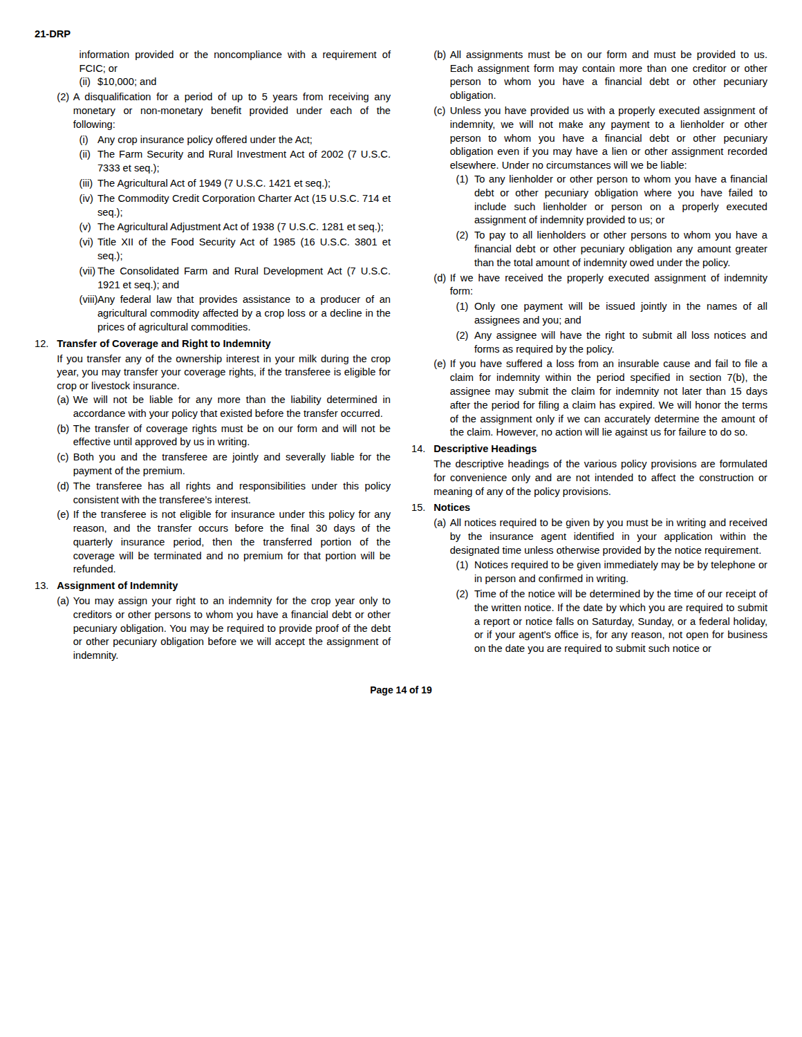21-DRP
information provided or the noncompliance with a requirement of FCIC; or
(ii)$10,000; and
(2) A disqualification for a period of up to 5 years from receiving any monetary or non-monetary benefit provided under each of the following:
(i) Any crop insurance policy offered under the Act;
(ii) The Farm Security and Rural Investment Act of 2002 (7 U.S.C. 7333 et seq.);
(iii) The Agricultural Act of 1949 (7 U.S.C. 1421 et seq.);
(iv) The Commodity Credit Corporation Charter Act (15 U.S.C. 714 et seq.);
(v) The Agricultural Adjustment Act of 1938 (7 U.S.C. 1281 et seq.);
(vi) Title XII of the Food Security Act of 1985 (16 U.S.C. 3801 et seq.);
(vii) The Consolidated Farm and Rural Development Act (7 U.S.C. 1921 et seq.); and
(viii) Any federal law that provides assistance to a producer of an agricultural commodity affected by a crop loss or a decline in the prices of agricultural commodities.
12. Transfer of Coverage and Right to Indemnity
If you transfer any of the ownership interest in your milk during the crop year, you may transfer your coverage rights, if the transferee is eligible for crop or livestock insurance.
(a) We will not be liable for any more than the liability determined in accordance with your policy that existed before the transfer occurred.
(b) The transfer of coverage rights must be on our form and will not be effective until approved by us in writing.
(c) Both you and the transferee are jointly and severally liable for the payment of the premium.
(d) The transferee has all rights and responsibilities under this policy consistent with the transferee’s interest.
(e) If the transferee is not eligible for insurance under this policy for any reason, and the transfer occurs before the final 30 days of the quarterly insurance period, then the transferred portion of the coverage will be terminated and no premium for that portion will be refunded.
13. Assignment of Indemnity
(a) You may assign your right to an indemnity for the crop year only to creditors or other persons to whom you have a financial debt or other pecuniary obligation. You may be required to provide proof of the debt or other pecuniary obligation before we will accept the assignment of indemnity.
(b) All assignments must be on our form and must be provided to us. Each assignment form may contain more than one creditor or other person to whom you have a financial debt or other pecuniary obligation.
(c) Unless you have provided us with a properly executed assignment of indemnity, we will not make any payment to a lienholder or other person to whom you have a financial debt or other pecuniary obligation even if you may have a lien or other assignment recorded elsewhere. Under no circumstances will we be liable:
(1) To any lienholder or other person to whom you have a financial debt or other pecuniary obligation where you have failed to include such lienholder or person on a properly executed assignment of indemnity provided to us; or
(2) To pay to all lienholders or other persons to whom you have a financial debt or other pecuniary obligation any amount greater than the total amount of indemnity owed under the policy.
(d) If we have received the properly executed assignment of indemnity form:
(1) Only one payment will be issued jointly in the names of all assignees and you; and
(2) Any assignee will have the right to submit all loss notices and forms as required by the policy.
(e) If you have suffered a loss from an insurable cause and fail to file a claim for indemnity within the period specified in section 7(b), the assignee may submit the claim for indemnity not later than 15 days after the period for filing a claim has expired. We will honor the terms of the assignment only if we can accurately determine the amount of the claim. However, no action will lie against us for failure to do so.
14. Descriptive Headings
The descriptive headings of the various policy provisions are formulated for convenience only and are not intended to affect the construction or meaning of any of the policy provisions.
15. Notices
(a) All notices required to be given by you must be in writing and received by the insurance agent identified in your application within the designated time unless otherwise provided by the notice requirement.
(1) Notices required to be given immediately may be by telephone or in person and confirmed in writing.
(2) Time of the notice will be determined by the time of our receipt of the written notice. If the date by which you are required to submit a report or notice falls on Saturday, Sunday, or a federal holiday, or if your agent's office is, for any reason, not open for business on the date you are required to submit such notice or
Page 14 of 19